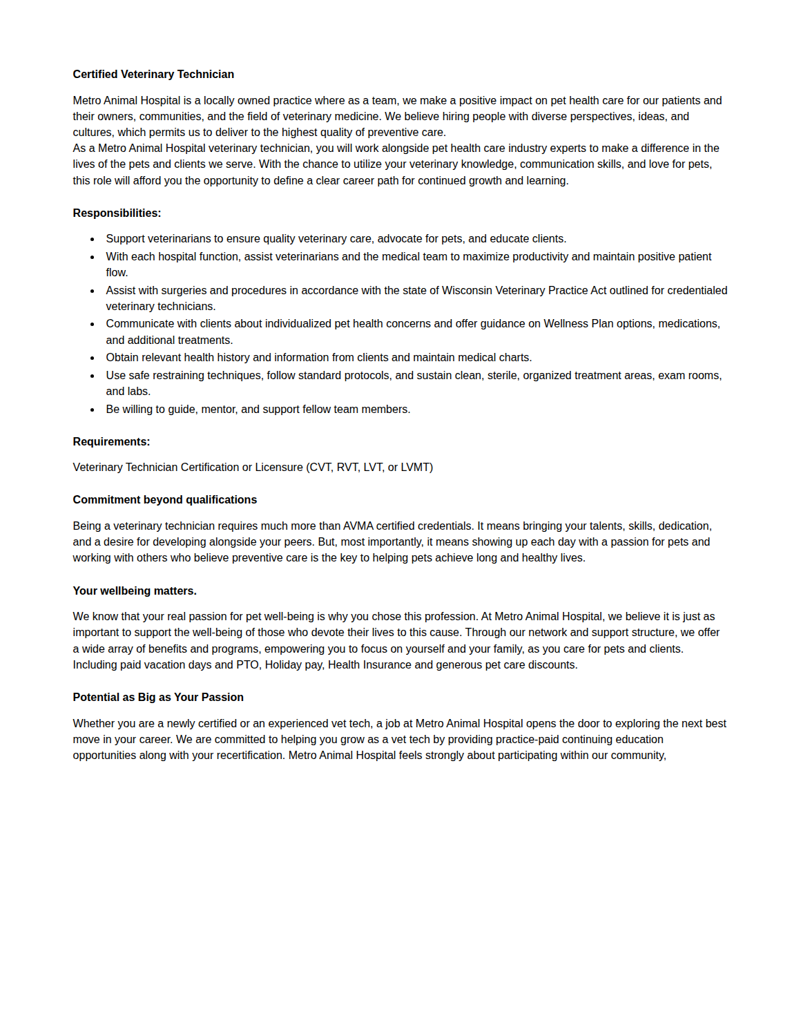Certified Veterinary Technician
Metro Animal Hospital is a locally owned practice where as a team, we make a positive impact on pet health care for our patients and their owners, communities, and the field of veterinary medicine. We believe hiring people with diverse perspectives, ideas, and cultures, which permits us to deliver to the highest quality of preventive care.
As a Metro Animal Hospital veterinary technician, you will work alongside pet health care industry experts to make a difference in the lives of the pets and clients we serve. With the chance to utilize your veterinary knowledge, communication skills, and love for pets, this role will afford you the opportunity to define a clear career path for continued growth and learning.
Responsibilities:
Support veterinarians to ensure quality veterinary care, advocate for pets, and educate clients.
With each hospital function, assist veterinarians and the medical team to maximize productivity and maintain positive patient flow.
Assist with surgeries and procedures in accordance with the state of Wisconsin Veterinary Practice Act outlined for credentialed veterinary technicians.
Communicate with clients about individualized pet health concerns and offer guidance on Wellness Plan options, medications, and additional treatments.
Obtain relevant health history and information from clients and maintain medical charts.
Use safe restraining techniques, follow standard protocols, and sustain clean, sterile, organized treatment areas, exam rooms, and labs.
Be willing to guide, mentor, and support fellow team members.
Requirements:
Veterinary Technician Certification or Licensure (CVT, RVT, LVT, or LVMT)
Commitment beyond qualifications
Being a veterinary technician requires much more than AVMA certified credentials. It means bringing your talents, skills, dedication, and a desire for developing alongside your peers. But, most importantly, it means showing up each day with a passion for pets and working with others who believe preventive care is the key to helping pets achieve long and healthy lives.
Your wellbeing matters.
We know that your real passion for pet well-being is why you chose this profession. At Metro Animal Hospital, we believe it is just as important to support the well-being of those who devote their lives to this cause. Through our network and support structure, we offer a wide array of benefits and programs, empowering you to focus on yourself and your family, as you care for pets and clients. Including paid vacation days and PTO, Holiday pay, Health Insurance and generous pet care discounts.
Potential as Big as Your Passion
Whether you are a newly certified or an experienced vet tech, a job at Metro Animal Hospital opens the door to exploring the next best move in your career. We are committed to helping you grow as a vet tech by providing practice-paid continuing education opportunities along with your recertification. Metro Animal Hospital feels strongly about participating within our community,